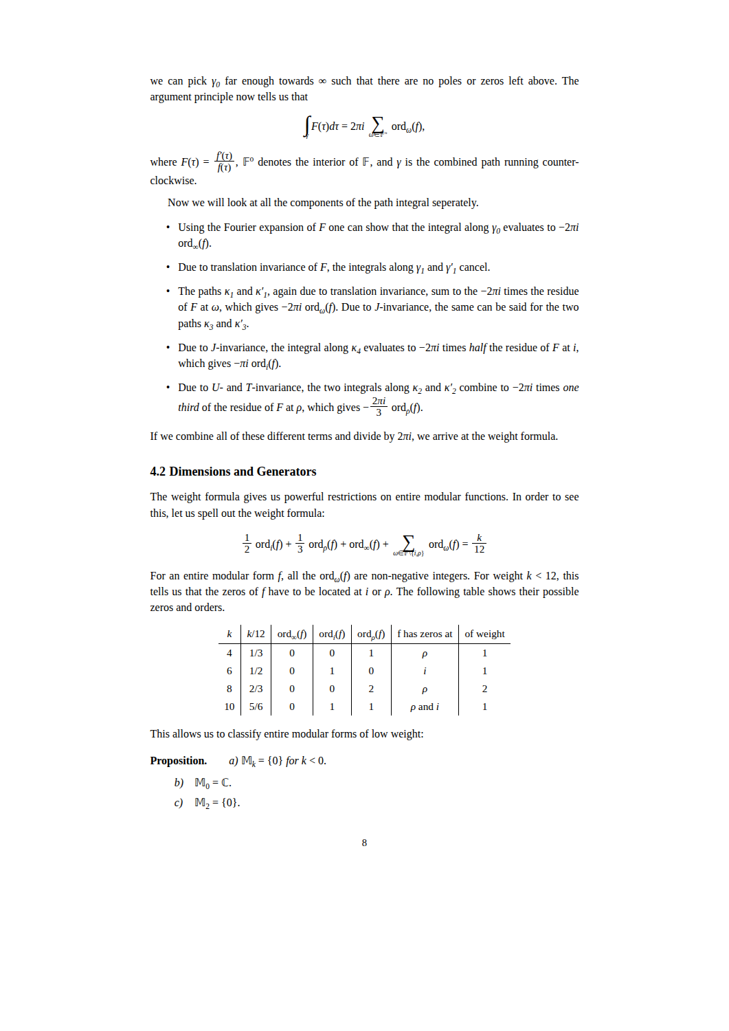we can pick γ0 far enough towards ∞ such that there are no poles or zeros left above. The argument principle now tells us that
∫γ F(τ)dτ = 2πi ∑ω∈o ordω(f),
where F(τ) = f′(τ) f(τ), o denotes the interior of , and γ is the combined path running counter-clockwise.
Now we will look at all the components of the path integral seperately.
Using the Fourier expansion of F one can show that the integral along γ0 evaluates to −2πi ord∞(f).
Due to translation invariance of F, the integrals along γ1 and γ′1 cancel.
The paths κ1 and κ′1, again due to translation invariance, sum to the −2πi times the residue of F at ω, which gives −2πi ordω(f). Due to J-invariance, the same can be said for the two paths κ3 and κ′3.
Due to J-invariance, the integral along κ4 evaluates to −2πi times half the residue of F at i, which gives −πi ordi(f).
Due to U- and T-invariance, the two integrals along κ2 and κ′2 combine to −2πi times one third of the residue of F at ρ, which gives −2πi 3 ordρ(f).
If we combine all of these different terms and divide by 2πi, we arrive at the weight formula.
4.2 Dimensions and Generators
The weight formula gives us powerful restrictions on entire modular functions. In order to see this, let us spell out the weight formula:
12 ordi(f) + 13 ordρ(f) + ord∞(f) + ∑ω∈ \{i,ρ} ordω(f) = k 12
For an entire modular form f, all the ordω(f) are non-negative integers. For weight k < 12, this tells us that the zeros of f have to be located at i or ρ. The following table shows their possible zeros and orders.
| k | k /12 | ord ∞ ( f ) | ord i ( f ) | ord ρ ( f ) | f has zeros at | of weight |
| --- | --- | --- | --- | --- | --- | --- |
| 4 | 1/3 | 0 | 0 | 1 | ρ | 1 |
| 6 | 1/2 | 0 | 1 | 0 | i | 1 |
| 8 | 2/3 | 0 | 0 | 2 | ρ | 2 |
| 10 | 5/6 | 0 | 1 | 1 | ρ and i | 1 |
This allows us to classify entire modular forms of low weight:
Proposition.  a) k = {0} for k < 0.
b) 0 = .
c) 2 = {0}.
8